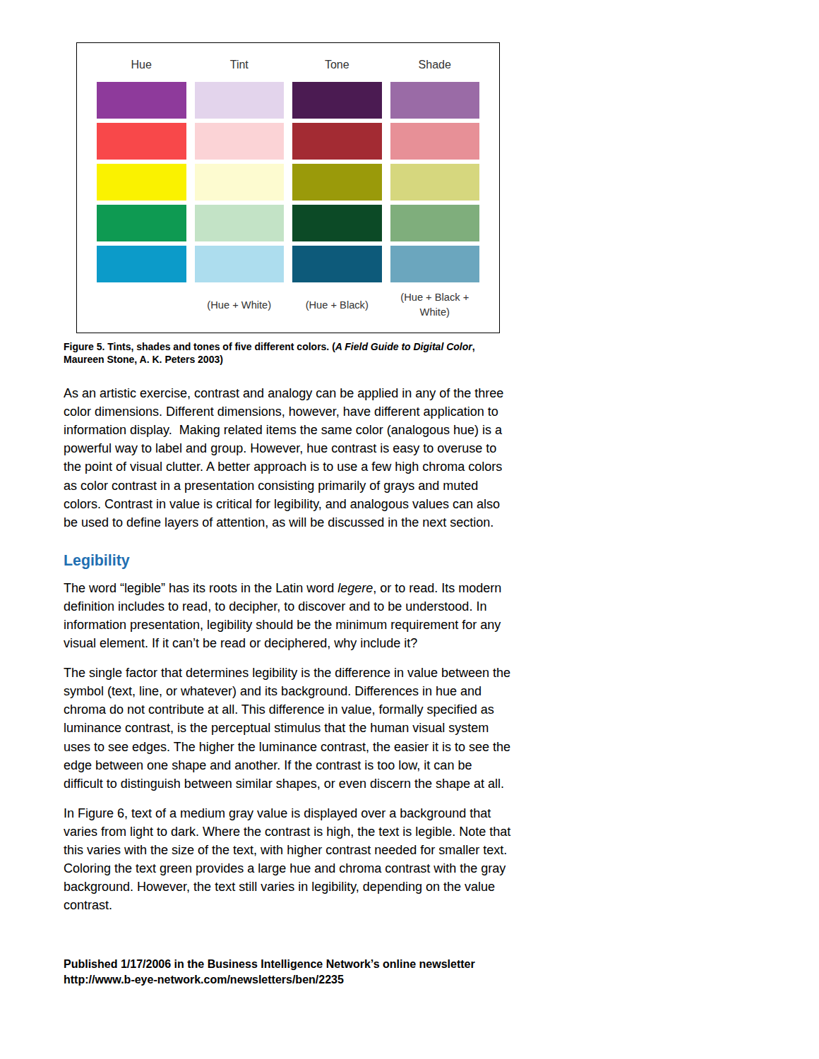| Hue | Tint | Tone | Shade |
| --- | --- | --- | --- |
| | (Hue + White) | (Hue + Black) | (Hue + Black + White) |
Figure 5. Tints, shades and tones of five different colors. (A Field Guide to Digital Color, Maureen Stone, A. K. Peters 2003)
As an artistic exercise, contrast and analogy can be applied in any of the three color dimensions. Different dimensions, however, have different application to information display. Making related items the same color (analogous hue) is a powerful way to label and group. However, hue contrast is easy to overuse to the point of visual clutter. A better approach is to use a few high chroma colors as color contrast in a presentation consisting primarily of grays and muted colors. Contrast in value is critical for legibility, and analogous values can also be used to define layers of attention, as will be discussed in the next section.
Legibility
The word “legible” has its roots in the Latin word legere, or to read. Its modern definition includes to read, to decipher, to discover and to be understood. In information presentation, legibility should be the minimum requirement for any visual element. If it can’t be read or deciphered, why include it?
The single factor that determines legibility is the difference in value between the symbol (text, line, or whatever) and its background. Differences in hue and chroma do not contribute at all. This difference in value, formally specified as luminance contrast, is the perceptual stimulus that the human visual system uses to see edges. The higher the luminance contrast, the easier it is to see the edge between one shape and another. If the contrast is too low, it can be difficult to distinguish between similar shapes, or even discern the shape at all.
In Figure 6, text of a medium gray value is displayed over a background that varies from light to dark. Where the contrast is high, the text is legible. Note that this varies with the size of the text, with higher contrast needed for smaller text. Coloring the text green provides a large hue and chroma contrast with the gray background. However, the text still varies in legibility, depending on the value contrast.
Published 1/17/2006 in the Business Intelligence Network’s online newsletter
http://www.b-eye-network.com/newsletters/ben/2235